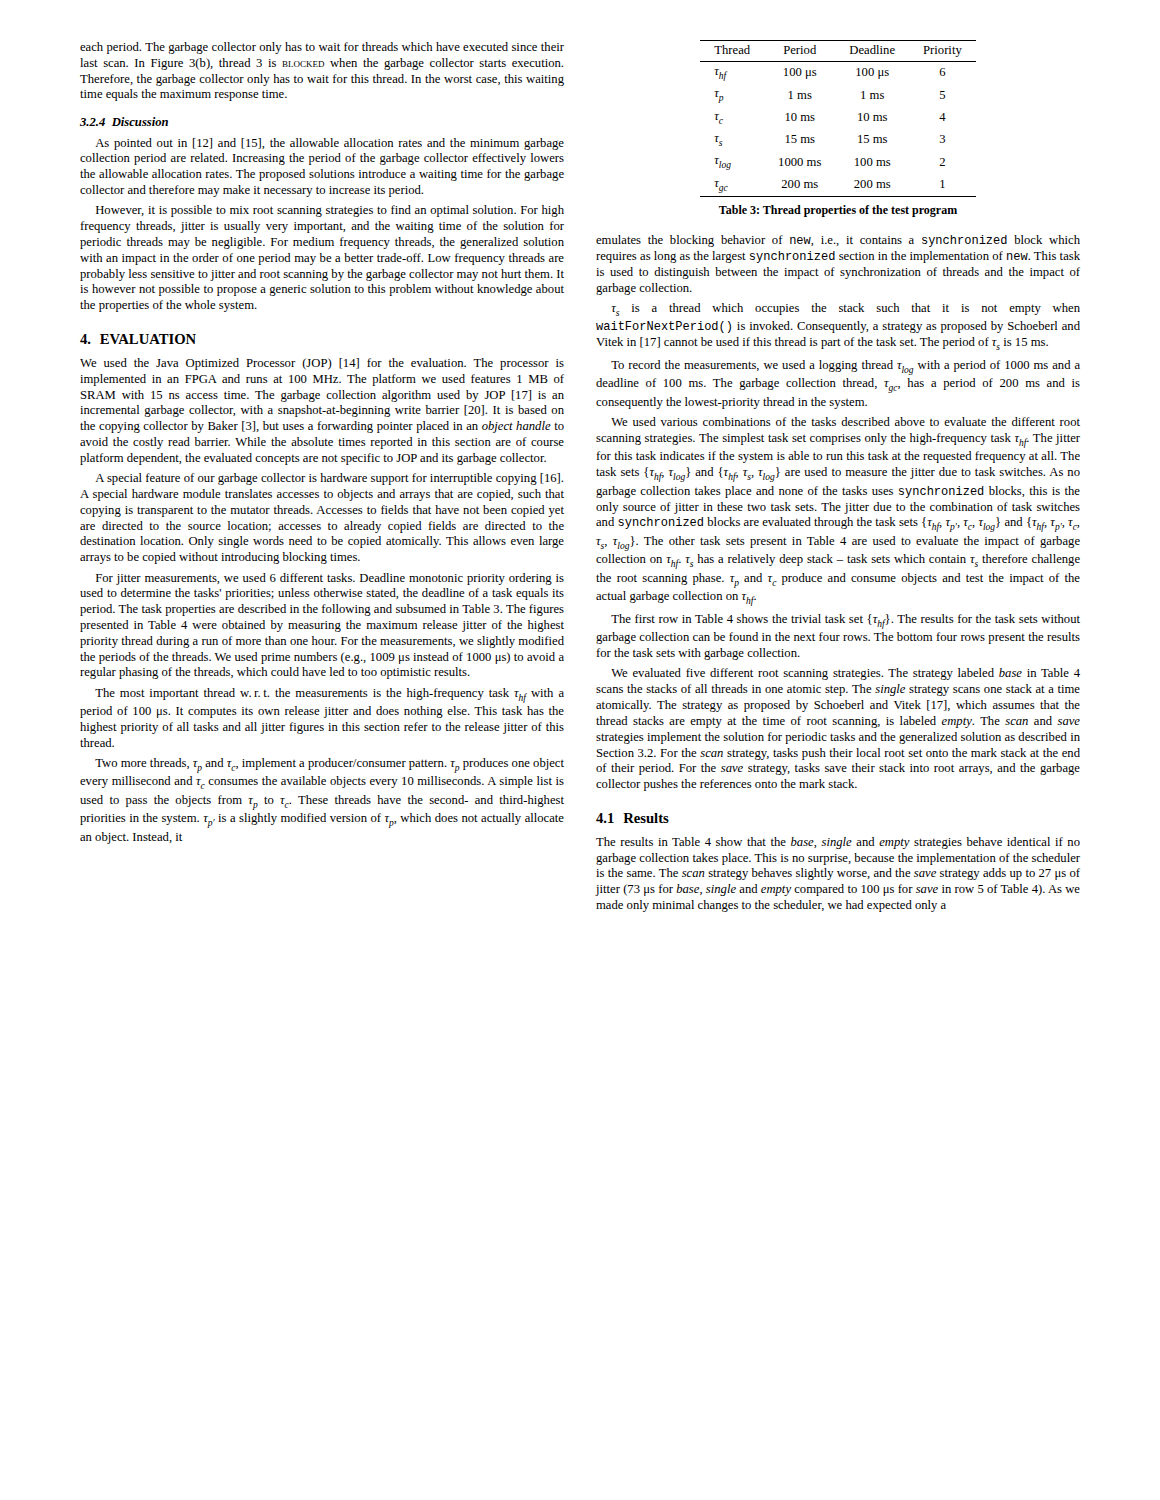each period. The garbage collector only has to wait for threads which have executed since their last scan. In Figure 3(b), thread 3 is blocked when the garbage collector starts execution. Therefore, the garbage collector only has to wait for this thread. In the worst case, this waiting time equals the maximum response time.
3.2.4 Discussion
As pointed out in [12] and [15], the allowable allocation rates and the minimum garbage collection period are related. Increasing the period of the garbage collector effectively lowers the allowable allocation rates. The proposed solutions introduce a waiting time for the garbage collector and therefore may make it necessary to increase its period.
However, it is possible to mix root scanning strategies to find an optimal solution. For high frequency threads, jitter is usually very important, and the waiting time of the solution for periodic threads may be negligible. For medium frequency threads, the generalized solution with an impact in the order of one period may be a better trade-off. Low frequency threads are probably less sensitive to jitter and root scanning by the garbage collector may not hurt them. It is however not possible to propose a generic solution to this problem without knowledge about the properties of the whole system.
4. EVALUATION
We used the Java Optimized Processor (JOP) [14] for the evaluation. The processor is implemented in an FPGA and runs at 100 MHz. The platform we used features 1 MB of SRAM with 15 ns access time. The garbage collection algorithm used by JOP [17] is an incremental garbage collector, with a snapshot-at-beginning write barrier [20]. It is based on the copying collector by Baker [3], but uses a forwarding pointer placed in an object handle to avoid the costly read barrier. While the absolute times reported in this section are of course platform dependent, the evaluated concepts are not specific to JOP and its garbage collector.
A special feature of our garbage collector is hardware support for interruptible copying [16]. A special hardware module translates accesses to objects and arrays that are copied, such that copying is transparent to the mutator threads. Accesses to fields that have not been copied yet are directed to the source location; accesses to already copied fields are directed to the destination location. Only single words need to be copied atomically. This allows even large arrays to be copied without introducing blocking times.
For jitter measurements, we used 6 different tasks. Deadline monotonic priority ordering is used to determine the tasks' priorities; unless otherwise stated, the deadline of a task equals its period. The task properties are described in the following and subsumed in Table 3. The figures presented in Table 4 were obtained by measuring the maximum release jitter of the highest priority thread during a run of more than one hour. For the measurements, we slightly modified the periods of the threads. We used prime numbers (e.g., 1009 μs instead of 1000 μs) to avoid a regular phasing of the threads, which could have led to too optimistic results.
The most important thread w. r. t. the measurements is the high-frequency task τhf with a period of 100 μs. It computes its own release jitter and does nothing else. This task has the highest priority of all tasks and all jitter figures in this section refer to the release jitter of this thread.
Two more threads, τp and τc, implement a producer/consumer pattern. τp produces one object every millisecond and τc consumes the available objects every 10 milliseconds. A simple list is used to pass the objects from τp to τc. These threads have the second- and third-highest priorities in the system. τp′ is a slightly modified version of τp, which does not actually allocate an object. Instead, it
| Thread | Period | Deadline | Priority |
| --- | --- | --- | --- |
| τ hf | 100 μs | 100 μs | 6 |
| τ p | 1 ms | 1 ms | 5 |
| τ c | 10 ms | 10 ms | 4 |
| τ s | 15 ms | 15 ms | 3 |
| τ log | 1000 ms | 100 ms | 2 |
| τ gc | 200 ms | 200 ms | 1 |
Table 3: Thread properties of the test program
emulates the blocking behavior of new, i.e., it contains a synchronized block which requires as long as the largest synchronized section in the implementation of new. This task is used to distinguish between the impact of synchronization of threads and the impact of garbage collection.
τs is a thread which occupies the stack such that it is not empty when waitForNextPeriod() is invoked. Consequently, a strategy as proposed by Schoeberl and Vitek in [17] cannot be used if this thread is part of the task set. The period of τs is 15 ms.
To record the measurements, we used a logging thread τlog with a period of 1000 ms and a deadline of 100 ms. The garbage collection thread, τgc, has a period of 200 ms and is consequently the lowest-priority thread in the system.
We used various combinations of the tasks described above to evaluate the different root scanning strategies. The simplest task set comprises only the high-frequency task τhf. The jitter for this task indicates if the system is able to run this task at the requested frequency at all. The task sets {τhf, τlog} and {τhf, τs, τlog} are used to measure the jitter due to task switches. As no garbage collection takes place and none of the tasks uses synchronized blocks, this is the only source of jitter in these two task sets. The jitter due to the combination of task switches and synchronized blocks are evaluated through the task sets {τhf, τp′, τc, τlog} and {τhf, τp′, τc, τs, τlog}. The other task sets present in Table 4 are used to evaluate the impact of garbage collection on τhf. τs has a relatively deep stack – task sets which contain τs therefore challenge the root scanning phase. τp and τc produce and consume objects and test the impact of the actual garbage collection on τhf.
The first row in Table 4 shows the trivial task set {τhf}. The results for the task sets without garbage collection can be found in the next four rows. The bottom four rows present the results for the task sets with garbage collection.
We evaluated five different root scanning strategies. The strategy labeled base in Table 4 scans the stacks of all threads in one atomic step. The single strategy scans one stack at a time atomically. The strategy as proposed by Schoeberl and Vitek [17], which assumes that the thread stacks are empty at the time of root scanning, is labeled empty. The scan and save strategies implement the solution for periodic tasks and the generalized solution as described in Section 3.2. For the scan strategy, tasks push their local root set onto the mark stack at the end of their period. For the save strategy, tasks save their stack into root arrays, and the garbage collector pushes the references onto the mark stack.
4.1 Results
The results in Table 4 show that the base, single and empty strategies behave identical if no garbage collection takes place. This is no surprise, because the implementation of the scheduler is the same. The scan strategy behaves slightly worse, and the save strategy adds up to 27 μs of jitter (73 μs for base, single and empty compared to 100 μs for save in row 5 of Table 4). As we made only minimal changes to the scheduler, we had expected only a